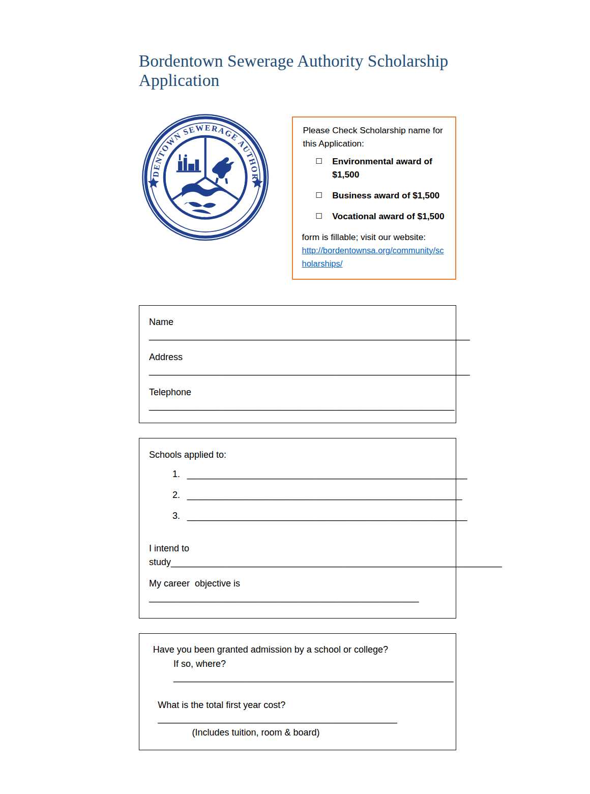Bordentown Sewerage Authority Scholarship Application
BORDENTOWN SEWERAGE AUTHORITY BORDENTOWN, NJ
Please Check Scholarship name for this Application:
☐Environmental award of $1,500
☐Business award of $1,500
☐Vocational award of $1,500
form is fillable; visit our website:
http://bordentownsa.org/community/scholarships/
Name _______________________________________________________________
Address _______________________________________________________________
Telephone ____________________________________________________________
Schools applied to:
_______________________________________________________
______________________________________________________
_______________________________________________________
I intend to study_________________________________________________________________
My career objective is _____________________________________________________
Have you been granted admission by a school or college?
If so, where? _______________________________________________________
What is the total first year cost? _______________________________________________
(Includes tuition, room & board)